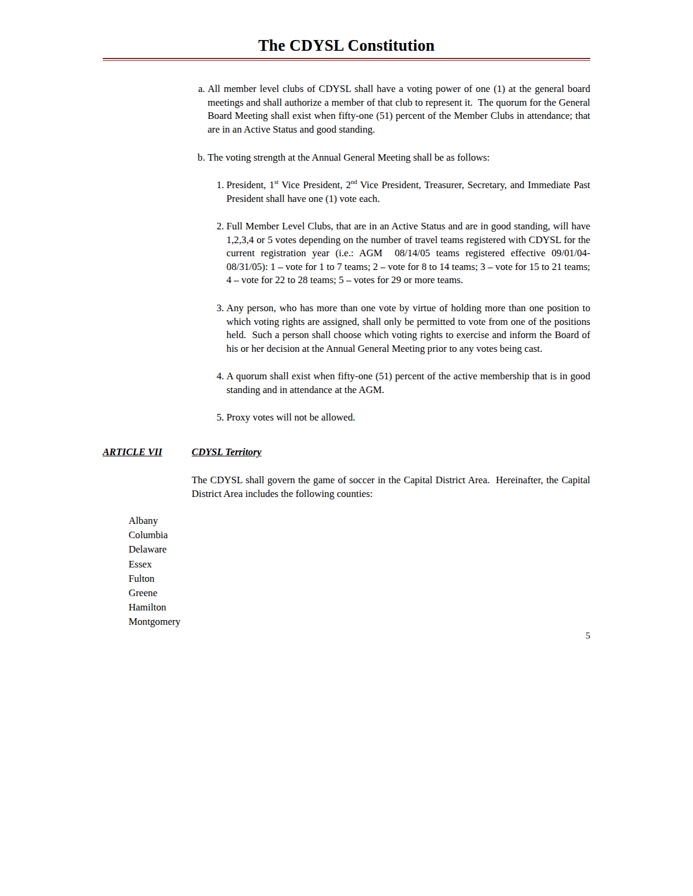The CDYSL Constitution
All member level clubs of CDYSL shall have a voting power of one (1) at the general board meetings and shall authorize a member of that club to represent it. The quorum for the General Board Meeting shall exist when fifty-one (51) percent of the Member Clubs in attendance; that are in an Active Status and good standing.
The voting strength at the Annual General Meeting shall be as follows:
President, 1st Vice President, 2nd Vice President, Treasurer, Secretary, and Immediate Past President shall have one (1) vote each.
Full Member Level Clubs, that are in an Active Status and are in good standing, will have 1,2,3,4 or 5 votes depending on the number of travel teams registered with CDYSL for the current registration year (i.e.: AGM 08/14/05 teams registered effective 09/01/04- 08/31/05): 1 – vote for 1 to 7 teams; 2 – vote for 8 to 14 teams; 3 – vote for 15 to 21 teams; 4 – vote for 22 to 28 teams; 5 – votes for 29 or more teams.
Any person, who has more than one vote by virtue of holding more than one position to which voting rights are assigned, shall only be permitted to vote from one of the positions held. Such a person shall choose which voting rights to exercise and inform the Board of his or her decision at the Annual General Meeting prior to any votes being cast.
A quorum shall exist when fifty-one (51) percent of the active membership that is in good standing and in attendance at the AGM.
Proxy votes will not be allowed.
ARTICLE VII
CDYSL Territory
The CDYSL shall govern the game of soccer in the Capital District Area. Hereinafter, the Capital District Area includes the following counties:
Albany
Columbia
Delaware
Essex
Fulton
Greene
Hamilton
Montgomery
5